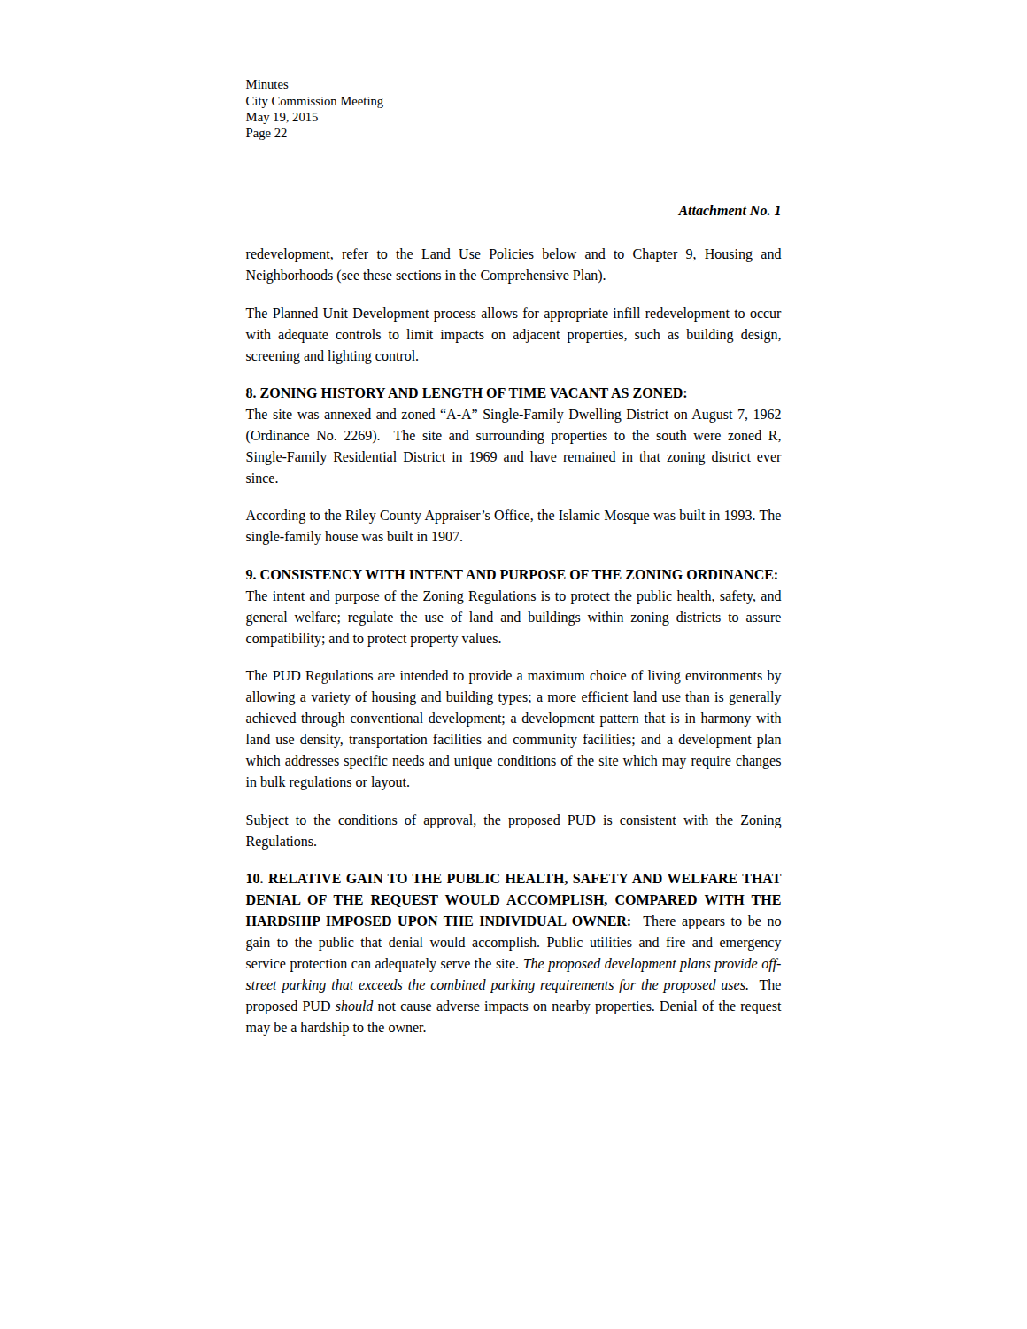Minutes
City Commission Meeting
May 19, 2015
Page 22
Attachment No. 1
redevelopment, refer to the Land Use Policies below and to Chapter 9, Housing and Neighborhoods (see these sections in the Comprehensive Plan).
The Planned Unit Development process allows for appropriate infill redevelopment to occur with adequate controls to limit impacts on adjacent properties, such as building design, screening and lighting control.
8. ZONING HISTORY AND LENGTH OF TIME VACANT AS ZONED:
The site was annexed and zoned “A-A” Single-Family Dwelling District on August 7, 1962 (Ordinance No. 2269). The site and surrounding properties to the south were zoned R, Single-Family Residential District in 1969 and have remained in that zoning district ever since.
According to the Riley County Appraiser’s Office, the Islamic Mosque was built in 1993. The single-family house was built in 1907.
9. CONSISTENCY WITH INTENT AND PURPOSE OF THE ZONING ORDINANCE:
The intent and purpose of the Zoning Regulations is to protect the public health, safety, and general welfare; regulate the use of land and buildings within zoning districts to assure compatibility; and to protect property values.
The PUD Regulations are intended to provide a maximum choice of living environments by allowing a variety of housing and building types; a more efficient land use than is generally achieved through conventional development; a development pattern that is in harmony with land use density, transportation facilities and community facilities; and a development plan which addresses specific needs and unique conditions of the site which may require changes in bulk regulations or layout.
Subject to the conditions of approval, the proposed PUD is consistent with the Zoning Regulations.
10. RELATIVE GAIN TO THE PUBLIC HEALTH, SAFETY AND WELFARE THAT DENIAL OF THE REQUEST WOULD ACCOMPLISH, COMPARED WITH THE HARDSHIP IMPOSED UPON THE INDIVIDUAL OWNER: There appears to be no gain to the public that denial would accomplish. Public utilities and fire and emergency service protection can adequately serve the site. The proposed development plans provide off-street parking that exceeds the combined parking requirements for the proposed uses. The proposed PUD should not cause adverse impacts on nearby properties. Denial of the request may be a hardship to the owner.